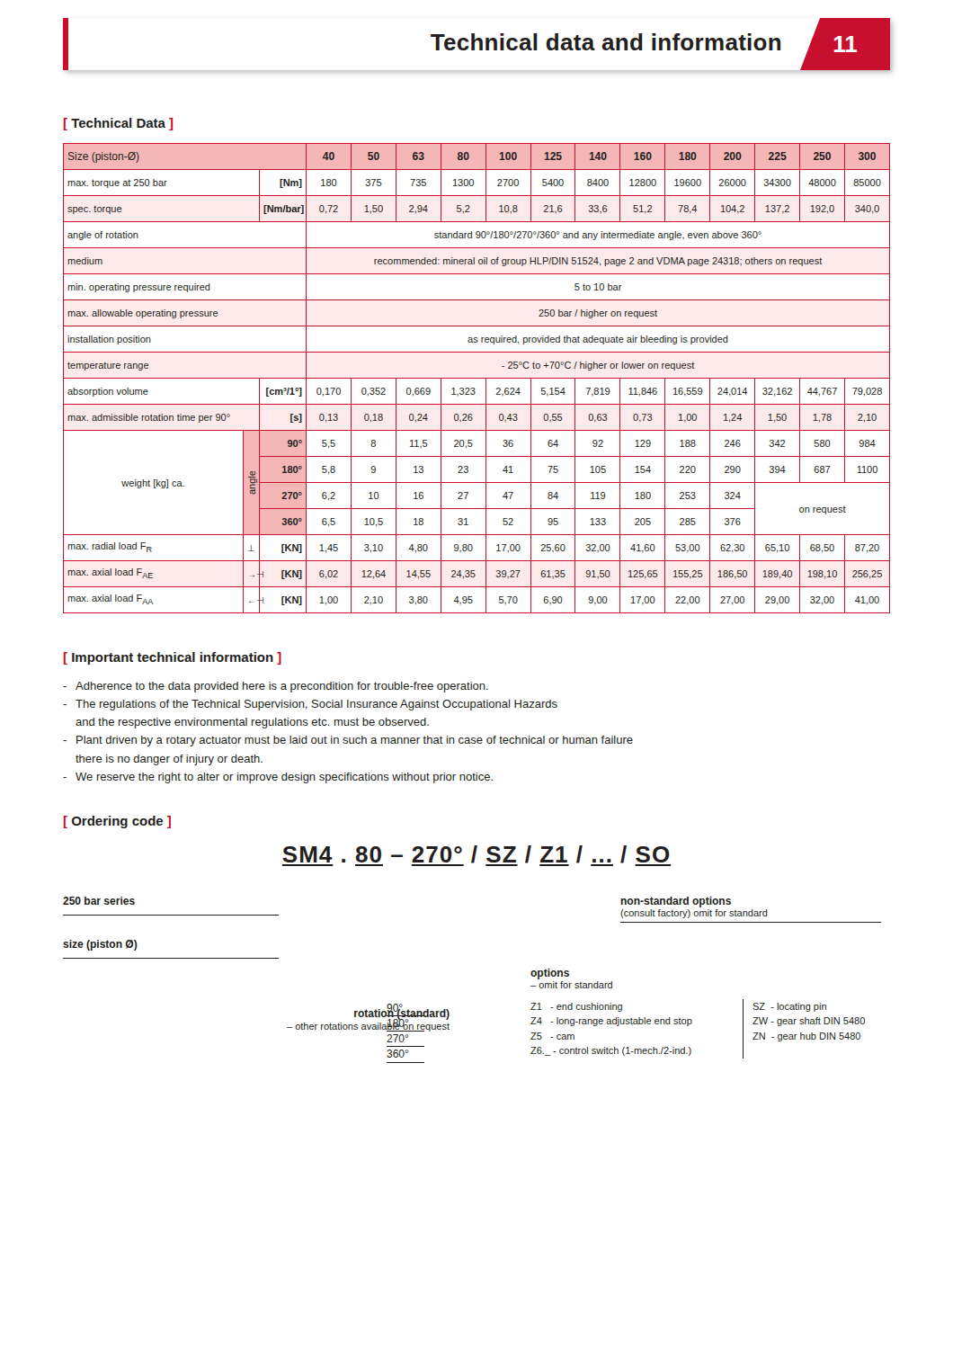Technical data and information
11
[ Technical Data ]
| Size (piston-Ø) | 40 | 50 | 63 | 80 | 100 | 125 | 140 | 160 | 180 | 200 | 225 | 250 | 300 |
| --- | --- | --- | --- | --- | --- | --- | --- | --- | --- | --- | --- | --- | --- |
| max. torque at 250 bar | [Nm] | 180 | 375 | 735 | 1300 | 2700 | 5400 | 8400 | 12800 | 19600 | 26000 | 34300 | 48000 | 85000 |
| spec. torque | [Nm/bar] | 0,72 | 1,50 | 2,94 | 5,2 | 10,8 | 21,6 | 33,6 | 51,2 | 78,4 | 104,2 | 137,2 | 192,0 | 340,0 |
| angle of rotation | standard 90°/180°/270°/360° and any intermediate angle, even above 360° |
| medium | recommended: mineral oil of group HLP/DIN 51524, page 2 and VDMA page 24318; others on request |
| min. operating pressure required | 5 to 10 bar |
| max. allowable operating pressure | 250 bar / higher on request |
| installation position | as required, provided that adequate air bleeding is provided |
| temperature range | - 25°C to +70°C / higher or lower on request |
| absorption volume | [cm³/1°] | 0,170 | 0,352 | 0,669 | 1,323 | 2,624 | 5,154 | 7,819 | 11,846 | 16,559 | 24,014 | 32,162 | 44,767 | 79,028 |
| max. admissible rotation time per 90° | [s] | 0,13 | 0,18 | 0,24 | 0,26 | 0,43 | 0,55 | 0,63 | 0,73 | 1,00 | 1,24 | 1,50 | 1,78 | 2,10 |
| weight [kg] ca. | angle | 90° | 5,5 | 8 | 11,5 | 20,5 | 36 | 64 | 92 | 129 | 188 | 246 | 342 | 580 | 984 |
| 180° | 5,8 | 9 | 13 | 23 | 41 | 75 | 105 | 154 | 220 | 290 | 394 | 687 | 1100 |
| 270° | 6,2 | 10 | 16 | 27 | 47 | 84 | 119 | 180 | 253 | 324 | on request |
| 360° | 6,5 | 10,5 | 18 | 31 | 52 | 95 | 133 | 205 | 285 | 376 |
| max. radial load F R | ⊥ | [KN] | 1,45 | 3,10 | 4,80 | 9,80 | 17,00 | 25,60 | 32,00 | 41,60 | 53,00 | 62,30 | 65,10 | 68,50 | 87,20 |
| max. axial load F AE | →⊣ | [KN] | 6,02 | 12,64 | 14,55 | 24,35 | 39,27 | 61,35 | 91,50 | 125,65 | 155,25 | 186,50 | 189,40 | 198,10 | 256,25 |
| max. axial load F AA | ←⊣ | [KN] | 1,00 | 2,10 | 3,80 | 4,95 | 5,70 | 6,90 | 9,00 | 17,00 | 22,00 | 27,00 | 29,00 | 32,00 | 41,00 |
[ Important technical information ]
Adherence to the data provided here is a precondition for trouble-free operation.
The regulations of the Technical Supervision, Social Insurance Against Occupational Hazards
and the respective environmental regulations etc. must be observed.
Plant driven by a rotary actuator must be laid out in such a manner that in case of technical or human failure
there is no danger of injury or death.
We reserve the right to alter or improve design specifications without prior notice.
[ Ordering code ]
SM4 . 80 – 270° / SZ / Z1 / ... / SO
250 bar series
size (piston Ø)
rotation (standard)
– other rotations available on request
90°
180°
270°
360°
options
– omit for standard
Z1 - end cushioning
Z4 - long-range adjustable end stop
Z5 - cam
Z6._ - control switch (1-mech./2-ind.)
SZ - locating pin
ZW - gear shaft DIN 5480
ZN - gear hub DIN 5480
non-standard options
(consult factory) omit for standard